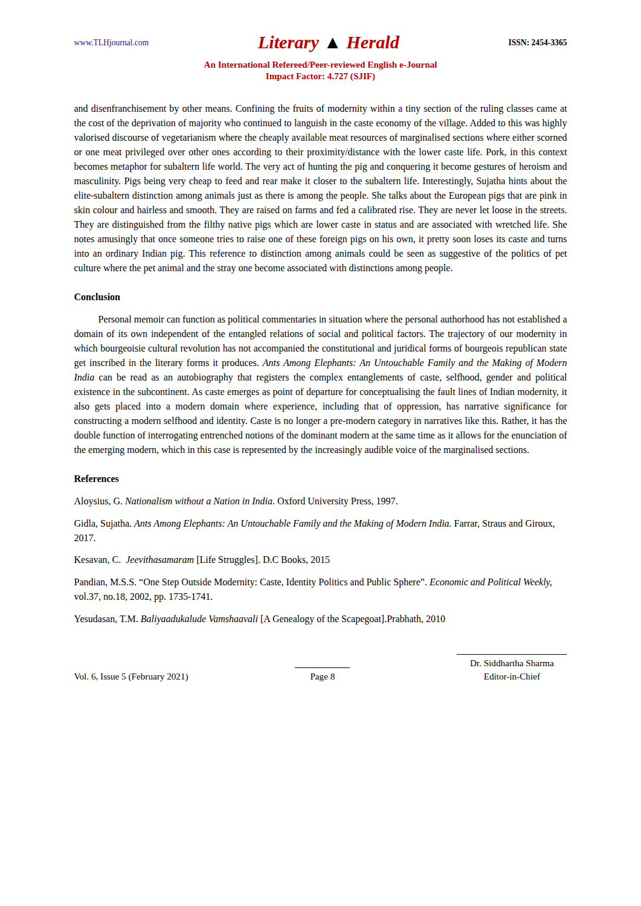www.TLHjournal.com Literary ▲ Herald ISSN: 2454-3365
An International Refereed/Peer-reviewed English e-Journal
Impact Factor: 4.727 (SJIF)
and disenfranchisement by other means. Confining the fruits of modernity within a tiny section of the ruling classes came at the cost of the deprivation of majority who continued to languish in the caste economy of the village. Added to this was highly valorised discourse of vegetarianism where the cheaply available meat resources of marginalised sections where either scorned or one meat privileged over other ones according to their proximity/distance with the lower caste life. Pork, in this context becomes metaphor for subaltern life world. The very act of hunting the pig and conquering it become gestures of heroism and masculinity. Pigs being very cheap to feed and rear make it closer to the subaltern life. Interestingly, Sujatha hints about the elite-subaltern distinction among animals just as there is among the people. She talks about the European pigs that are pink in skin colour and hairless and smooth. They are raised on farms and fed a calibrated rise. They are never let loose in the streets. They are distinguished from the filthy native pigs which are lower caste in status and are associated with wretched life. She notes amusingly that once someone tries to raise one of these foreign pigs on his own, it pretty soon loses its caste and turns into an ordinary Indian pig. This reference to distinction among animals could be seen as suggestive of the politics of pet culture where the pet animal and the stray one become associated with distinctions among people.
Conclusion
Personal memoir can function as political commentaries in situation where the personal authorhood has not established a domain of its own independent of the entangled relations of social and political factors. The trajectory of our modernity in which bourgeoisie cultural revolution has not accompanied the constitutional and juridical forms of bourgeois republican state get inscribed in the literary forms it produces. Ants Among Elephants: An Untouchable Family and the Making of Modern India can be read as an autobiography that registers the complex entanglements of caste, selfhood, gender and political existence in the subcontinent. As caste emerges as point of departure for conceptualising the fault lines of Indian modernity, it also gets placed into a modern domain where experience, including that of oppression, has narrative significance for constructing a modern selfhood and identity. Caste is no longer a pre-modern category in narratives like this. Rather, it has the double function of interrogating entrenched notions of the dominant modern at the same time as it allows for the enunciation of the emerging modern, which in this case is represented by the increasingly audible voice of the marginalised sections.
References
Aloysius, G. Nationalism without a Nation in India. Oxford University Press, 1997.
Gidla, Sujatha. Ants Among Elephants: An Untouchable Family and the Making of Modern India. Farrar, Straus and Giroux, 2017.
Kesavan, C. Jeevithasamaram [Life Struggles]. D.C Books, 2015
Pandian, M.S.S. “One Step Outside Modernity: Caste, Identity Politics and Public Sphere”. Economic and Political Weekly, vol.37, no.18, 2002, pp. 1735-1741.
Yesudasan, T.M. Baliyaadukalude Vamshaavali [A Genealogy of the Scapegoat].Prabhath, 2010
Vol. 6, Issue 5 (February 2021) Page 8 Dr. Siddhartha Sharma
Editor-in-Chief